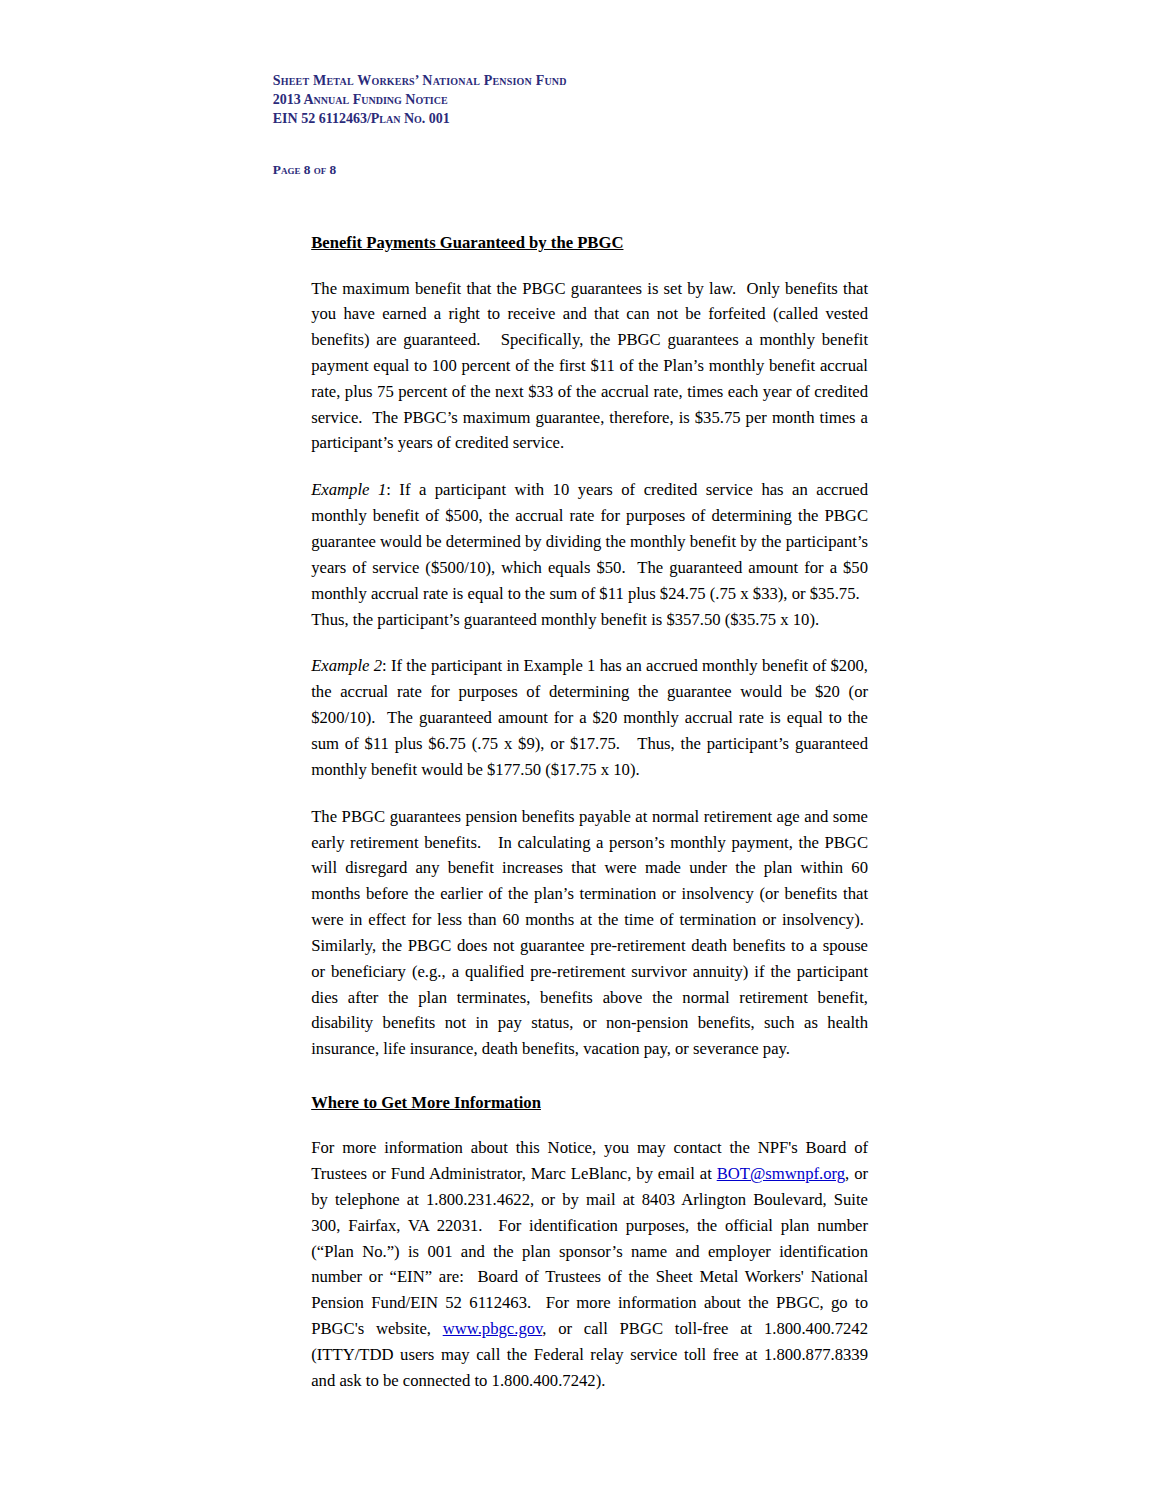Sheet Metal Workers’ National Pension Fund
2013 Annual Funding Notice
EIN 52 6112463/Plan No. 001
Page 8 of 8
Benefit Payments Guaranteed by the PBGC
The maximum benefit that the PBGC guarantees is set by law. Only benefits that you have earned a right to receive and that can not be forfeited (called vested benefits) are guaranteed. Specifically, the PBGC guarantees a monthly benefit payment equal to 100 percent of the first $11 of the Plan’s monthly benefit accrual rate, plus 75 percent of the next $33 of the accrual rate, times each year of credited service. The PBGC’s maximum guarantee, therefore, is $35.75 per month times a participant’s years of credited service.
Example 1: If a participant with 10 years of credited service has an accrued monthly benefit of $500, the accrual rate for purposes of determining the PBGC guarantee would be determined by dividing the monthly benefit by the participant’s years of service ($500/10), which equals $50. The guaranteed amount for a $50 monthly accrual rate is equal to the sum of $11 plus $24.75 (.75 x $33), or $35.75. Thus, the participant’s guaranteed monthly benefit is $357.50 ($35.75 x 10).
Example 2: If the participant in Example 1 has an accrued monthly benefit of $200, the accrual rate for purposes of determining the guarantee would be $20 (or $200/10). The guaranteed amount for a $20 monthly accrual rate is equal to the sum of $11 plus $6.75 (.75 x $9), or $17.75. Thus, the participant’s guaranteed monthly benefit would be $177.50 ($17.75 x 10).
The PBGC guarantees pension benefits payable at normal retirement age and some early retirement benefits. In calculating a person’s monthly payment, the PBGC will disregard any benefit increases that were made under the plan within 60 months before the earlier of the plan’s termination or insolvency (or benefits that were in effect for less than 60 months at the time of termination or insolvency). Similarly, the PBGC does not guarantee pre-retirement death benefits to a spouse or beneficiary (e.g., a qualified pre-retirement survivor annuity) if the participant dies after the plan terminates, benefits above the normal retirement benefit, disability benefits not in pay status, or non-pension benefits, such as health insurance, life insurance, death benefits, vacation pay, or severance pay.
Where to Get More Information
For more information about this Notice, you may contact the NPF's Board of Trustees or Fund Administrator, Marc LeBlanc, by email at BOT@smwnpf.org, or by telephone at 1.800.231.4622, or by mail at 8403 Arlington Boulevard, Suite 300, Fairfax, VA 22031. For identification purposes, the official plan number (“Plan No.”) is 001 and the plan sponsor’s name and employer identification number or “EIN” are: Board of Trustees of the Sheet Metal Workers' National Pension Fund/EIN 52 6112463. For more information about the PBGC, go to PBGC's website, www.pbgc.gov, or call PBGC toll-free at 1.800.400.7242 (ITTY/TDD users may call the Federal relay service toll free at 1.800.877.8339 and ask to be connected to 1.800.400.7242).